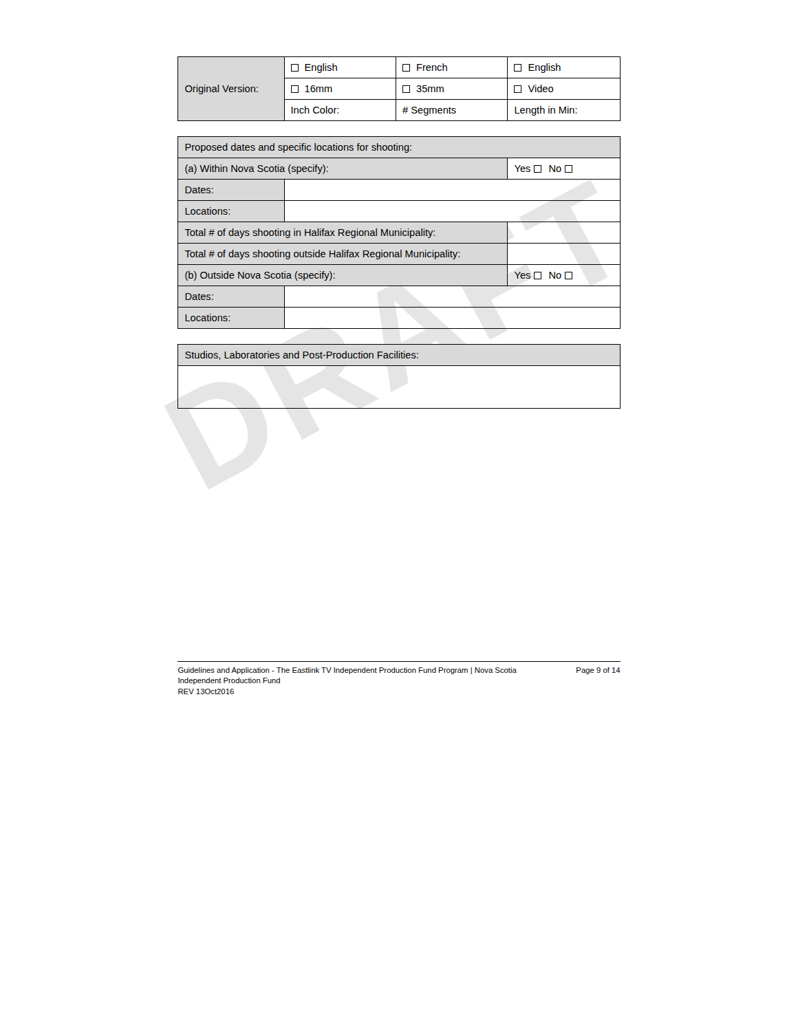DRAFT
| Original Version: | English | French | English |
| 16mm | 35mm | Video |
| Inch Color: | # Segments | Length in Min: |
| Proposed dates and specific locations for shooting: |
| (a) Within Nova Scotia (specify): | Yes No |
| Dates: | |
| Locations: | |
| Total # of days shooting in Halifax Regional Municipality: | |
| Total # of days shooting outside Halifax Regional Municipality: | |
| (b) Outside Nova Scotia (specify): | Yes No |
| Dates: | |
| Locations: | |
| Studios, Laboratories and Post-Production Facilities: |
Guidelines and Application - The Eastlink TV Independent Production Fund Program | Nova Scotia Independent Production Fund
REV 13Oct2016
Page 9 of 14